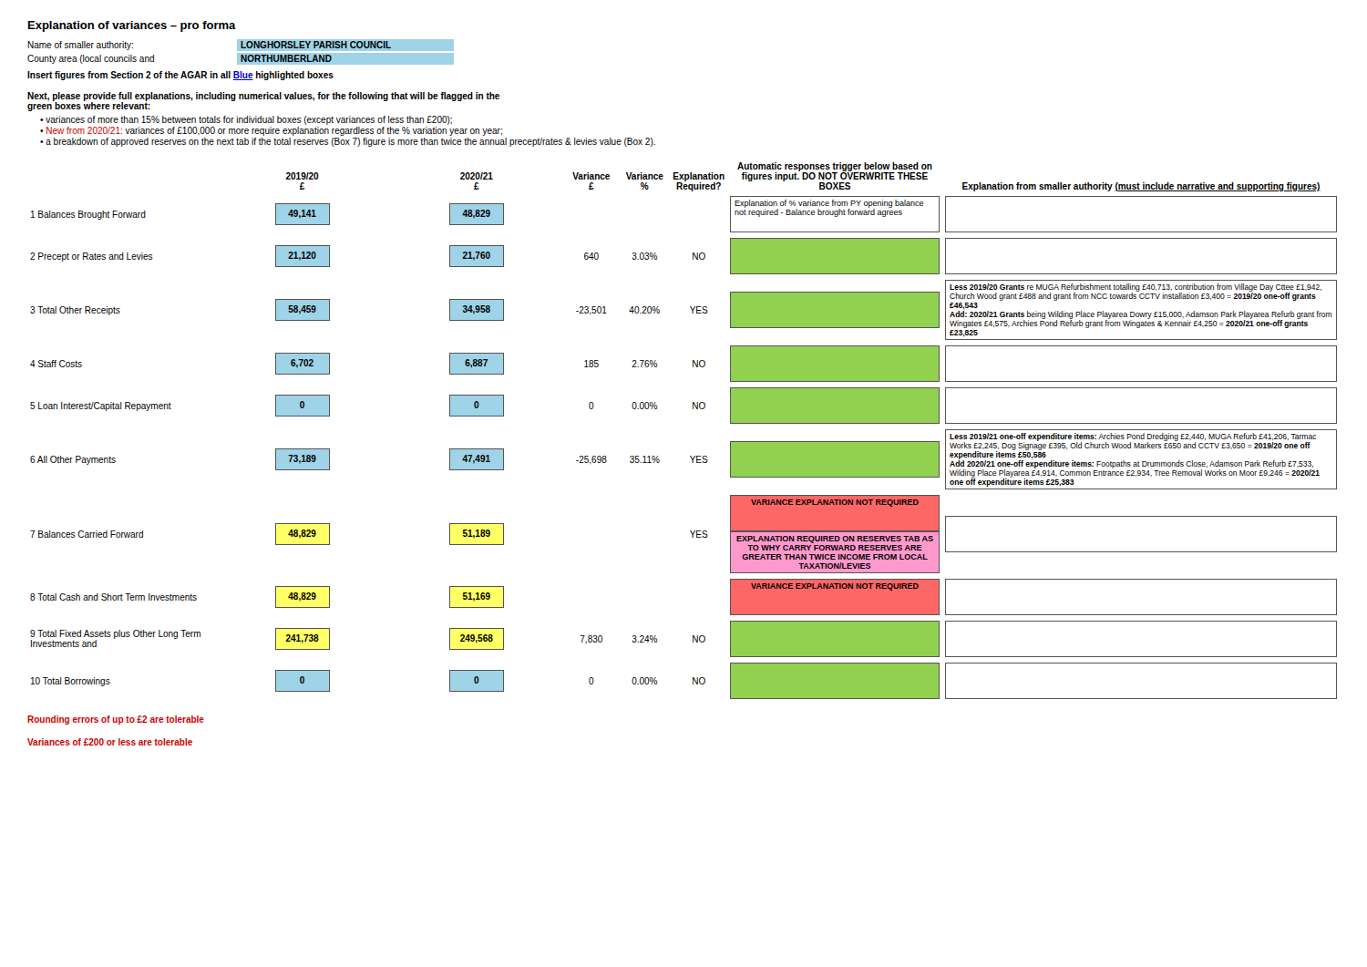Explanation of variances – pro forma
Name of smaller authority: LONGHORSLEY PARISH COUNCIL
County area (local councils and NORTHUMBERLAND
Insert figures from Section 2 of the AGAR in all Blue highlighted boxes
Next, please provide full explanations, including numerical values, for the following that will be flagged in the
green boxes where relevant:
variances of more than 15% between totals for individual boxes (except variances of less than £200);
New from 2020/21: variances of £100,000 or more require explanation regardless of the % variation year on year;
a breakdown of approved reserves on the next tab if the total reserves (Box 7) figure is more than twice the annual precept/rates & levies value (Box 2).
| | 2019/20 £ | 2020/21 £ | Variance £ | Variance % | Explanation Required? | Automatic responses trigger below based on figures input. DO NOT OVERWRITE THESE BOXES | Explanation from smaller authority (must include narrative and supporting figures) |
| --- | --- | --- | --- | --- | --- | --- | --- |
| 1 Balances Brought Forward | 49,141 | 48,829 | | | | Explanation of % variance from PY opening balance not required - Balance brought forward agrees | |
| 2 Precept or Rates and Levies | 21,120 | 21,760 | 640 | 3.03% | NO | | |
| 3 Total Other Receipts | 58,459 | 34,958 | -23,501 | 40.20% | YES | | Less 2019/20 Grants re MUGA Refurbishment totalling £40,713, contribution from Village Day Cttee £1,942, Church Wood grant £488 and grant from NCC towards CCTV installation £3,400 = 2019/20 one-off grants £46,543 Add: 2020/21 Grants being Wilding Place Playarea Dowry £15,000, Adamson Park Playarea Refurb grant from Wingates £4,575, Archies Pond Refurb grant from Wingates & Kennair £4,250 = 2020/21 one-off grants £23,825 |
| 4 Staff Costs | 6,702 | 6,887 | 185 | 2.76% | NO | | |
| 5 Loan Interest/Capital Repayment | 0 | 0 | 0 | 0.00% | NO | | |
| 6 All Other Payments | 73,189 | 47,491 | -25,698 | 35.11% | YES | | Less 2019/21 one-off expenditure items: Archies Pond Dredging £2,440, MUGA Refurb £41,206, Tarmac Works £2,245, Dog Signage £395, Old Church Wood Markers £650 and CCTV £3,650 = 2019/20 one off expenditure items £50,586 Add 2020/21 one-off expenditure items: Footpaths at Drummonds Close, Adamson Park Refurb £7,533, Wilding Place Playarea £4,914, Common Entrance £2,934, Tree Removal Works on Moor £9,246 = 2020/21 one off expenditure items £25,383 |
| 7 Balances Carried Forward | 48,829 | 51,189 | | | YES | VARIANCE EXPLANATION NOT REQUIRED EXPLANATION REQUIRED ON RESERVES TAB AS TO WHY CARRY FORWARD RESERVES ARE GREATER THAN TWICE INCOME FROM LOCAL TAXATION/LEVIES | |
| 8 Total Cash and Short Term Investments | 48,829 | 51,169 | | | | VARIANCE EXPLANATION NOT REQUIRED | |
| 9 Total Fixed Assets plus Other Long Term Investments and | 241,738 | 249,568 | 7,830 | 3.24% | NO | | |
| 10 Total Borrowings | 0 | 0 | 0 | 0.00% | NO | | |
Rounding errors of up to £2 are tolerable
Variances of £200 or less are tolerable